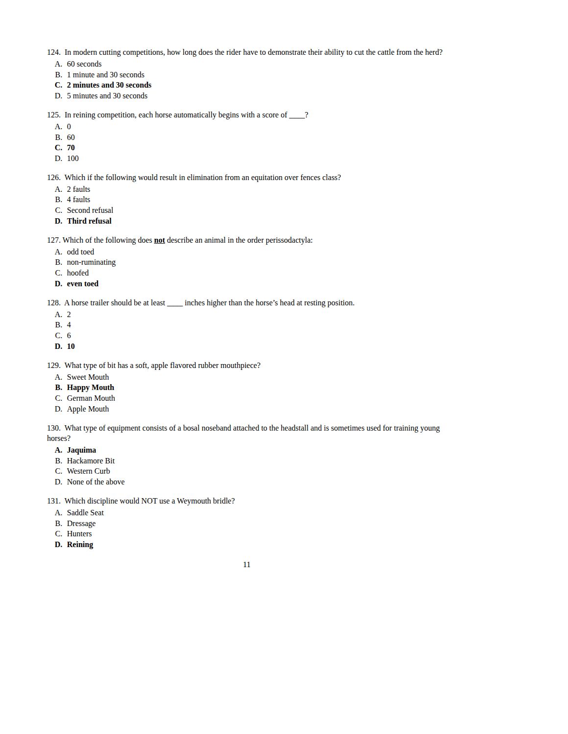124. In modern cutting competitions, how long does the rider have to demonstrate their ability to cut the cattle from the herd?
60 seconds
1 minute and 30 seconds
2 minutes and 30 seconds
5 minutes and 30 seconds
125. In reining competition, each horse automatically begins with a score of ____?
0
60
70
100
126. Which if the following would result in elimination from an equitation over fences class?
2 faults
4 faults
Second refusal
Third refusal
127. Which of the following does not describe an animal in the order perissodactyla:
odd toed
non-ruminating
hoofed
even toed
128. A horse trailer should be at least ____ inches higher than the horse’s head at resting position.
2
4
6
10
129. What type of bit has a soft, apple flavored rubber mouthpiece?
Sweet Mouth
Happy Mouth
German Mouth
Apple Mouth
130. What type of equipment consists of a bosal noseband attached to the headstall and is sometimes used for training young horses?
Jaquima
Hackamore Bit
Western Curb
None of the above
131. Which discipline would NOT use a Weymouth bridle?
Saddle Seat
Dressage
Hunters
Reining
11